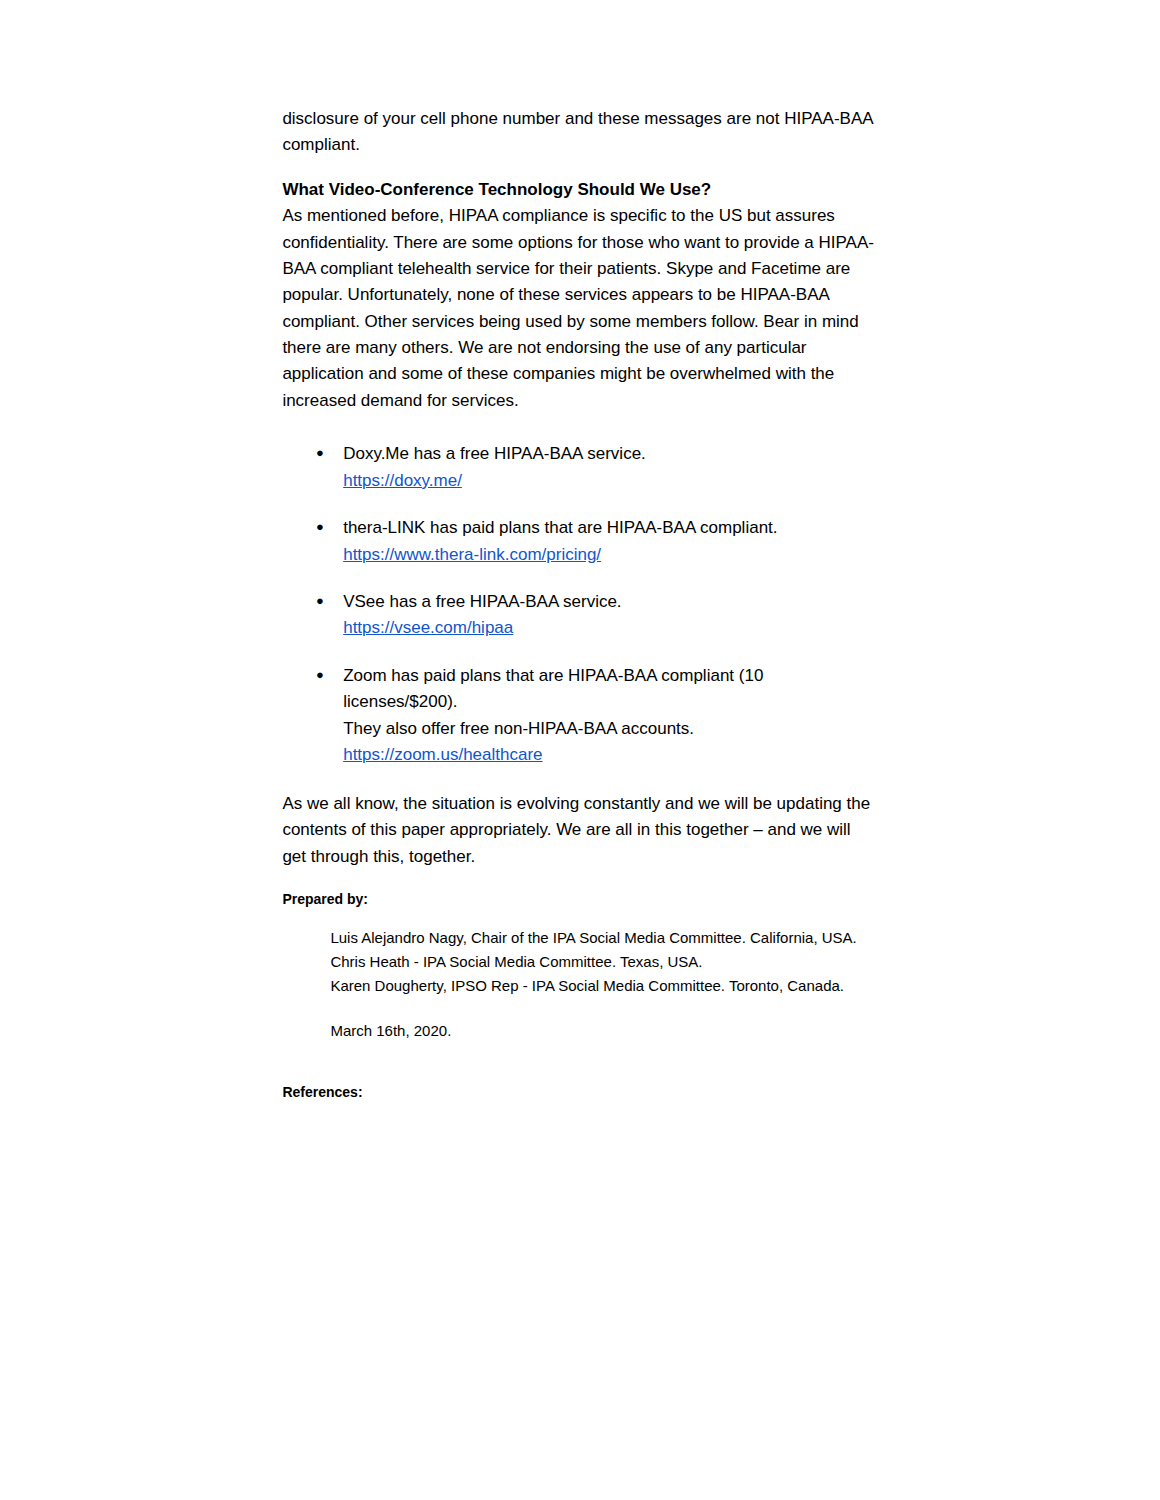disclosure of your cell phone number and these messages are not HIPAA-BAA compliant.
What Video-Conference Technology Should We Use?
As mentioned before, HIPAA compliance is specific to the US but assures confidentiality. There are some options for those who want to provide a HIPAA-BAA compliant telehealth service for their patients. Skype and Facetime are popular. Unfortunately, none of these services appears to be HIPAA-BAA compliant. Other services being used by some members follow. Bear in mind there are many others. We are not endorsing the use of any particular application and some of these companies might be overwhelmed with the increased demand for services.
Doxy.Me has a free HIPAA-BAA service.
https://doxy.me/
thera-LINK has paid plans that are HIPAA-BAA compliant.
https://www.thera-link.com/pricing/
VSee has a free HIPAA-BAA service.
https://vsee.com/hipaa
Zoom has paid plans that are HIPAA-BAA compliant (10 licenses/$200).
They also offer free non-HIPAA-BAA accounts.
https://zoom.us/healthcare
As we all know, the situation is evolving constantly and we will be updating the contents of this paper appropriately. We are all in this together – and we will get through this, together.
Prepared by:
Luis Alejandro Nagy, Chair of the IPA Social Media Committee. California, USA.
Chris Heath - IPA Social Media Committee. Texas, USA.
Karen Dougherty, IPSO Rep - IPA Social Media Committee. Toronto, Canada.
March 16th, 2020.
References: